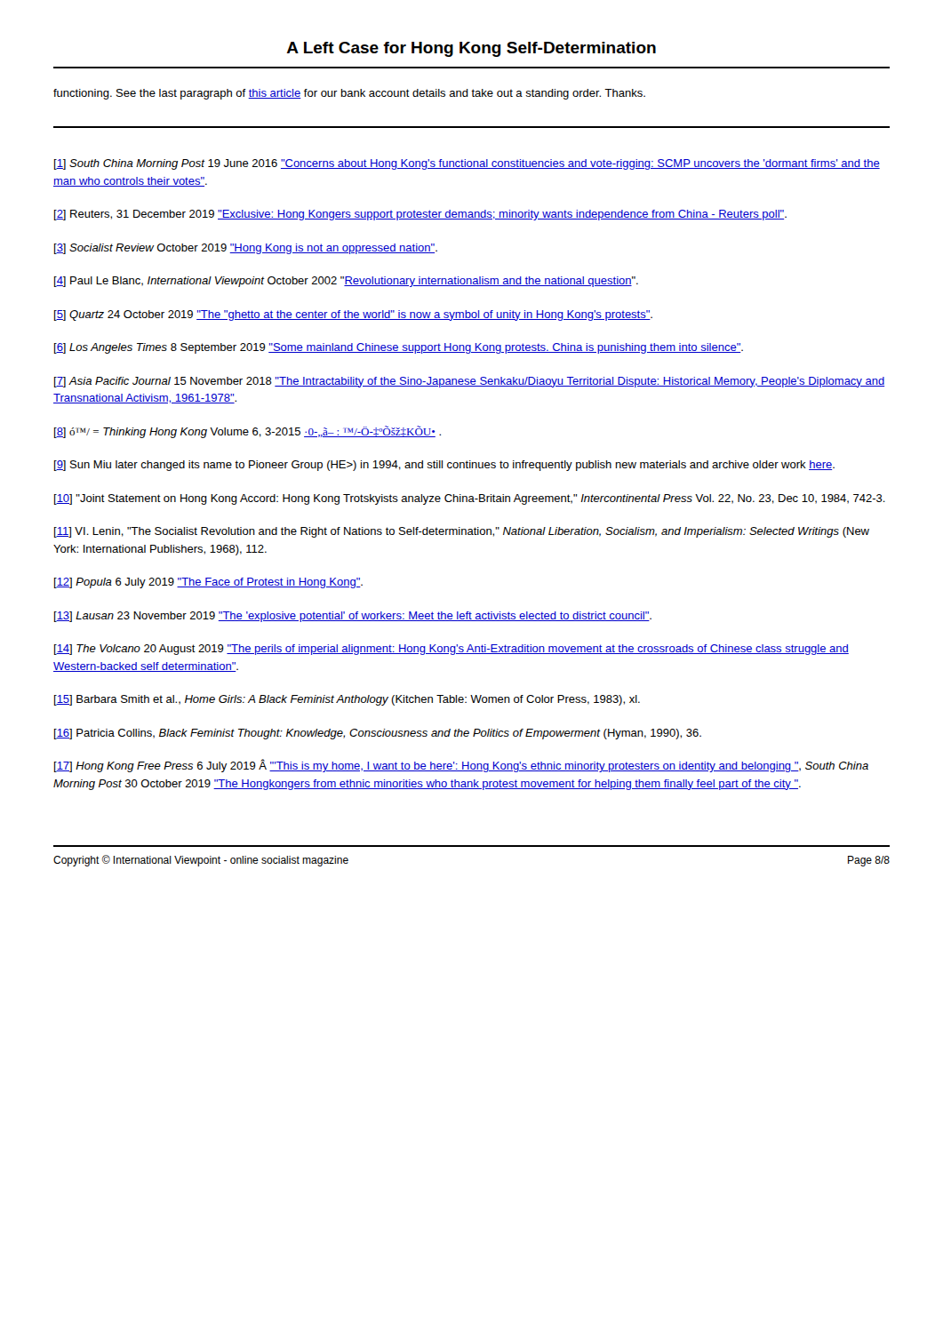A Left Case for Hong Kong Self-Determination
functioning. See the last paragraph of this article for our bank account details and take out a standing order. Thanks.
[1] South China Morning Post 19 June 2016 "Concerns about Hong Kong's functional constituencies and vote-rigging: SCMP uncovers the 'dormant firms' and the man who controls their votes".
[2] Reuters, 31 December 2019 "Exclusive: Hong Kongers support protester demands; minority wants independence from China - Reuters poll".
[3] Socialist Review October 2019 "Hong Kong is not an oppressed nation".
[4] Paul Le Blanc, International Viewpoint October 2002 "Revolutionary internationalism and the national question".
[5] Quartz 24 October 2019 "The "ghetto at the center of the world" is now a symbol of unity in Hong Kong's protests".
[6] Los Angeles Times 8 September 2019 "Some mainland Chinese support Hong Kong protests. China is punishing them into silence".
[7] Asia Pacific Journal 15 November 2018 "The Intractability of the Sino-Japanese Senkaku/Diaoyu Territorial Dispute: Historical Memory, People's Diplomacy and Transnational Activism, 1961-1978".
[8] ó™/ = Thinking Hong Kong Volume 6, 3-2015 ·0-„ã– : ™/-Ö-‡ºÕšž‡KÕU• .
[9] Sun Miu later changed its name to Pioneer Group (HE>) in 1994, and still continues to infrequently publish new materials and archive older work here.
[10] "Joint Statement on Hong Kong Accord: Hong Kong Trotskyists analyze China-Britain Agreement," Intercontinental Press Vol. 22, No. 23, Dec 10, 1984, 742-3.
[11] VI. Lenin, "The Socialist Revolution and the Right of Nations to Self-determination," National Liberation, Socialism, and Imperialism: Selected Writings (New York: International Publishers, 1968), 112.
[12] Popula 6 July 2019 "The Face of Protest in Hong Kong".
[13] Lausan 23 November 2019 "The 'explosive potential' of workers: Meet the left activists elected to district council".
[14] The Volcano 20 August 2019 "The perils of imperial alignment: Hong Kong's Anti-Extradition movement at the crossroads of Chinese class struggle and Western-backed self determination".
[15] Barbara Smith et al., Home Girls: A Black Feminist Anthology (Kitchen Table: Women of Color Press, 1983), xl.
[16] Patricia Collins, Black Feminist Thought: Knowledge, Consciousness and the Politics of Empowerment (Hyman, 1990), 36.
[17] Hong Kong Free Press 6 July 2019 Â "'This is my home, I want to be here': Hong Kong's ethnic minority protesters on identity and belonging ", South China Morning Post 30 October 2019 "The Hongkongers from ethnic minorities who thank protest movement for helping them finally feel part of the city ".
Copyright © International Viewpoint - online socialist magazine Page 8/8